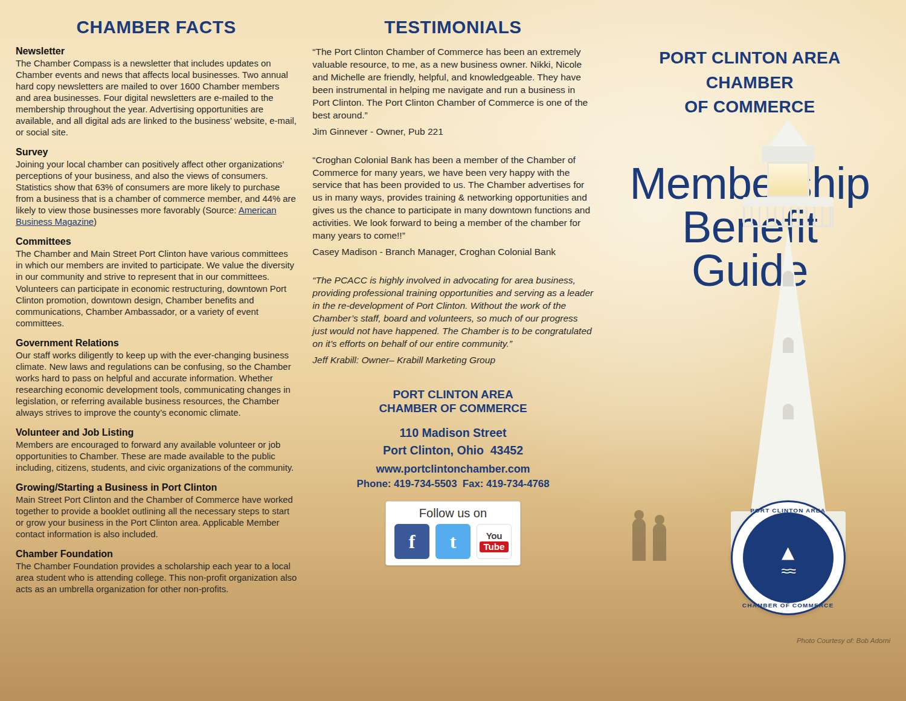CHAMBER FACTS
Newsletter
The Chamber Compass is a newsletter that includes updates on Chamber events and news that affects local businesses. Two annual hard copy newsletters are mailed to over 1600 Chamber members and area businesses. Four digital newsletters are e-mailed to the membership throughout the year. Advertising opportunities are available, and all digital ads are linked to the business’ website, e-mail, or social site.
Survey
Joining your local chamber can positively affect other organizations’ perceptions of your business, and also the views of consumers. Statistics show that 63% of consumers are more likely to purchase from a business that is a chamber of commerce member, and 44% are likely to view those businesses more favorably (Source: American Business Magazine)
Committees
The Chamber and Main Street Port Clinton have various committees in which our members are invited to participate. We value the diversity in our community and strive to represent that in our committees. Volunteers can participate in economic restructuring, downtown Port Clinton promotion, downtown design, Chamber benefits and communications, Chamber Ambassador, or a variety of event committees.
Government Relations
Our staff works diligently to keep up with the ever-changing business climate. New laws and regulations can be confusing, so the Chamber works hard to pass on helpful and accurate information. Whether researching economic development tools, communicating changes in legislation, or referring available business resources, the Chamber always strives to improve the county’s economic climate.
Volunteer and Job Listing
Members are encouraged to forward any available volunteer or job opportunities to Chamber. These are made available to the public including, citizens, students, and civic organizations of the community.
Growing/Starting a Business in Port Clinton
Main Street Port Clinton and the Chamber of Commerce have worked together to provide a booklet outlining all the necessary steps to start or grow your business in the Port Clinton area. Applicable Member contact information is also included.
Chamber Foundation
The Chamber Foundation provides a scholarship each year to a local area student who is attending college. This non-profit organization also acts as an umbrella organization for other non-profits.
TESTIMONIALS
“The Port Clinton Chamber of Commerce has been an extremely valuable resource, to me, as a new business owner. Nikki, Nicole and Michelle are friendly, helpful, and knowledgeable. They have been instrumental in helping me navigate and run a business in Port Clinton. The Port Clinton Chamber of Commerce is one of the best around.”
Jim Ginnever - Owner, Pub 221
“Croghan Colonial Bank has been a member of the Chamber of Commerce for many years, we have been very happy with the service that has been provided to us. The Chamber advertises for us in many ways, provides training & networking opportunities and gives us the chance to participate in many downtown functions and activities. We look forward to being a member of the chamber for many years to come!!”
Casey Madison - Branch Manager, Croghan Colonial Bank
“The PCACC is highly involved in advocating for area business, providing professional training opportunities and serving as a leader in the re-development of Port Clinton. Without the work of the Chamber’s staff, board and volunteers, so much of our progress just would not have happened. The Chamber is to be congratulated on it’s efforts on behalf of our entire community.”
Jeff Krabill: Owner– Krabill Marketing Group
PORT CLINTON AREA
CHAMBER OF COMMERCE
110 Madison Street
Port Clinton, Ohio 43452
www.portclintonchamber.com
Phone: 419-734-5503 Fax: 419-734-4768
Follow us on
f t You Tube
PORT CLINTON AREA
CHAMBER
OF COMMERCE
Membership
Benefit
Guide
PORT CLINTON AREA CHAMBER OF COMMERCE
▴ ≈≈
Photo Courtesy of: Bob Adorni